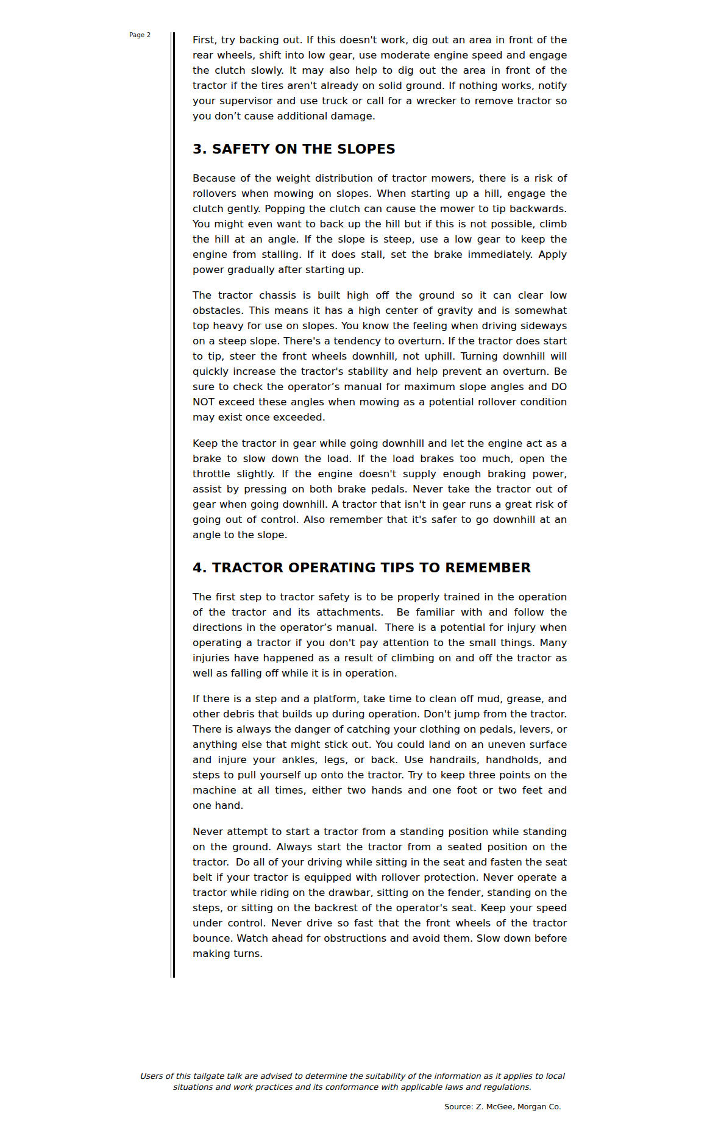Page 2
First, try backing out. If this doesn't work, dig out an area in front of the rear wheels, shift into low gear, use moderate engine speed and engage the clutch slowly. It may also help to dig out the area in front of the tractor if the tires aren't already on solid ground. If nothing works, notify your supervisor and use truck or call for a wrecker to remove tractor so you don’t cause additional damage.
3. SAFETY ON THE SLOPES
Because of the weight distribution of tractor mowers, there is a risk of rollovers when mowing on slopes. When starting up a hill, engage the clutch gently. Popping the clutch can cause the mower to tip backwards. You might even want to back up the hill but if this is not possible, climb the hill at an angle. If the slope is steep, use a low gear to keep the engine from stalling. If it does stall, set the brake immediately. Apply power gradually after starting up.
The tractor chassis is built high off the ground so it can clear low obstacles. This means it has a high center of gravity and is somewhat top heavy for use on slopes. You know the feeling when driving sideways on a steep slope. There's a tendency to overturn. If the tractor does start to tip, steer the front wheels downhill, not uphill. Turning downhill will quickly increase the tractor's stability and help prevent an overturn. Be sure to check the operator’s manual for maximum slope angles and DO NOT exceed these angles when mowing as a potential rollover condition may exist once exceeded.
Keep the tractor in gear while going downhill and let the engine act as a brake to slow down the load. If the load brakes too much, open the throttle slightly. If the engine doesn't supply enough braking power, assist by pressing on both brake pedals. Never take the tractor out of gear when going downhill. A tractor that isn't in gear runs a great risk of going out of control. Also remember that it's safer to go downhill at an angle to the slope.
4. TRACTOR OPERATING TIPS TO REMEMBER
The first step to tractor safety is to be properly trained in the operation of the tractor and its attachments. Be familiar with and follow the directions in the operator’s manual. There is a potential for injury when operating a tractor if you don't pay attention to the small things. Many injuries have happened as a result of climbing on and off the tractor as well as falling off while it is in operation.
If there is a step and a platform, take time to clean off mud, grease, and other debris that builds up during operation. Don't jump from the tractor. There is always the danger of catching your clothing on pedals, levers, or anything else that might stick out. You could land on an uneven surface and injure your ankles, legs, or back. Use handrails, handholds, and steps to pull yourself up onto the tractor. Try to keep three points on the machine at all times, either two hands and one foot or two feet and one hand.
Never attempt to start a tractor from a standing position while standing on the ground. Always start the tractor from a seated position on the tractor. Do all of your driving while sitting in the seat and fasten the seat belt if your tractor is equipped with rollover protection. Never operate a tractor while riding on the drawbar, sitting on the fender, standing on the steps, or sitting on the backrest of the operator's seat. Keep your speed under control. Never drive so fast that the front wheels of the tractor bounce. Watch ahead for obstructions and avoid them. Slow down before making turns.
Users of this tailgate talk are advised to determine the suitability of the information as it applies to local situations and work practices and its conformance with applicable laws and regulations.
Source: Z. McGee, Morgan Co.